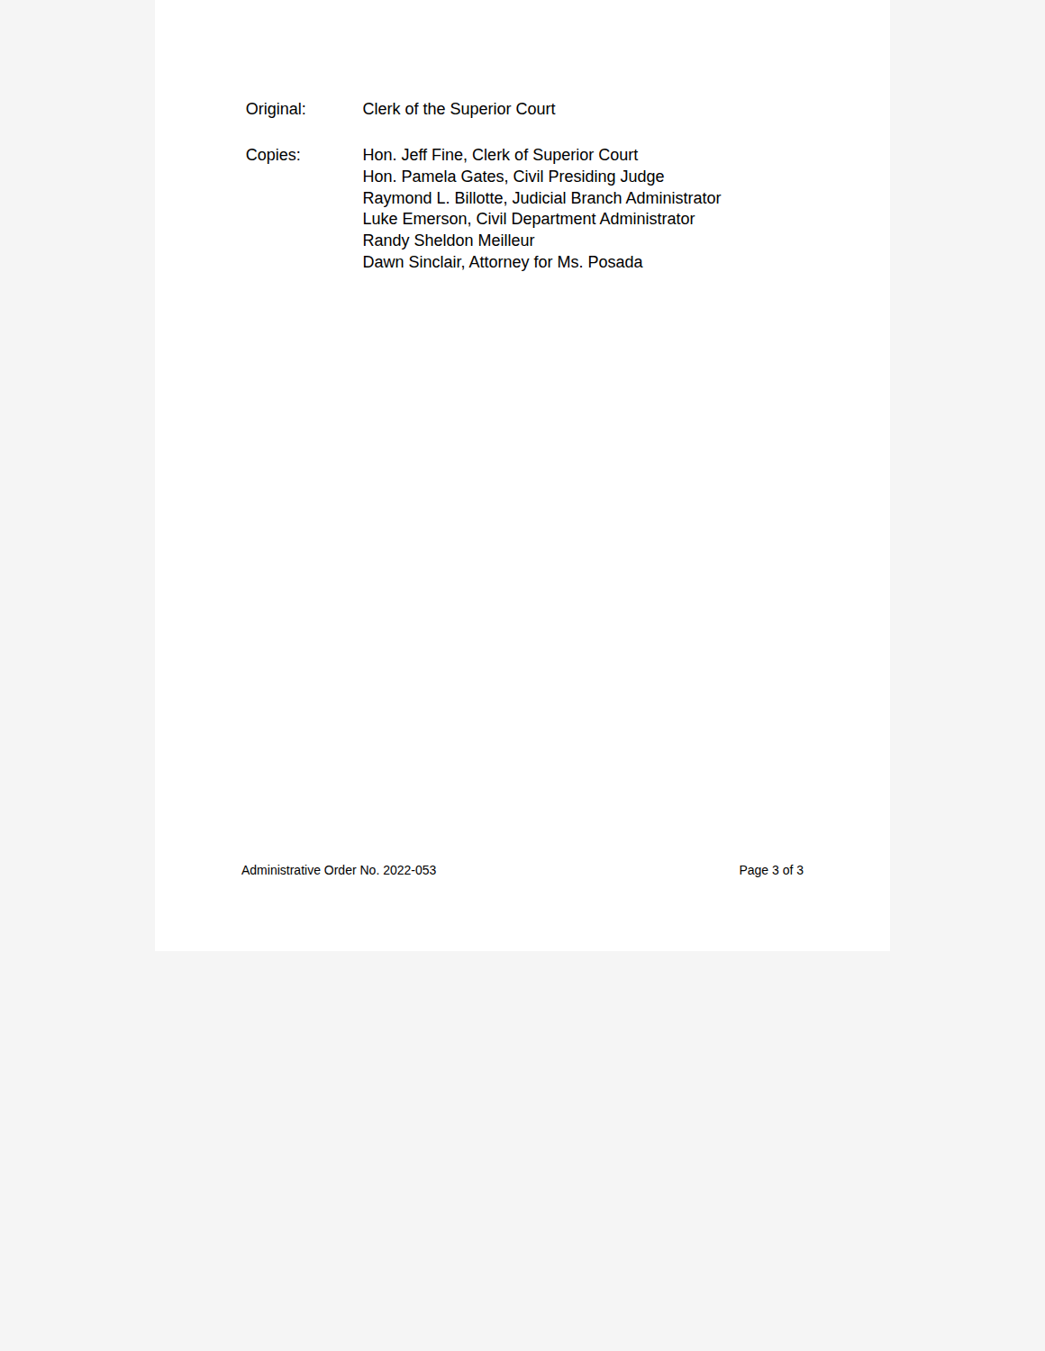| Original: | Clerk of the Superior Court |
| Copies: | Hon. Jeff Fine, Clerk of Superior Court Hon. Pamela Gates, Civil Presiding Judge Raymond L. Billotte, Judicial Branch Administrator Luke Emerson, Civil Department Administrator Randy Sheldon Meilleur Dawn Sinclair, Attorney for Ms. Posada |
Administrative Order No. 2022-053
Page 3 of 3